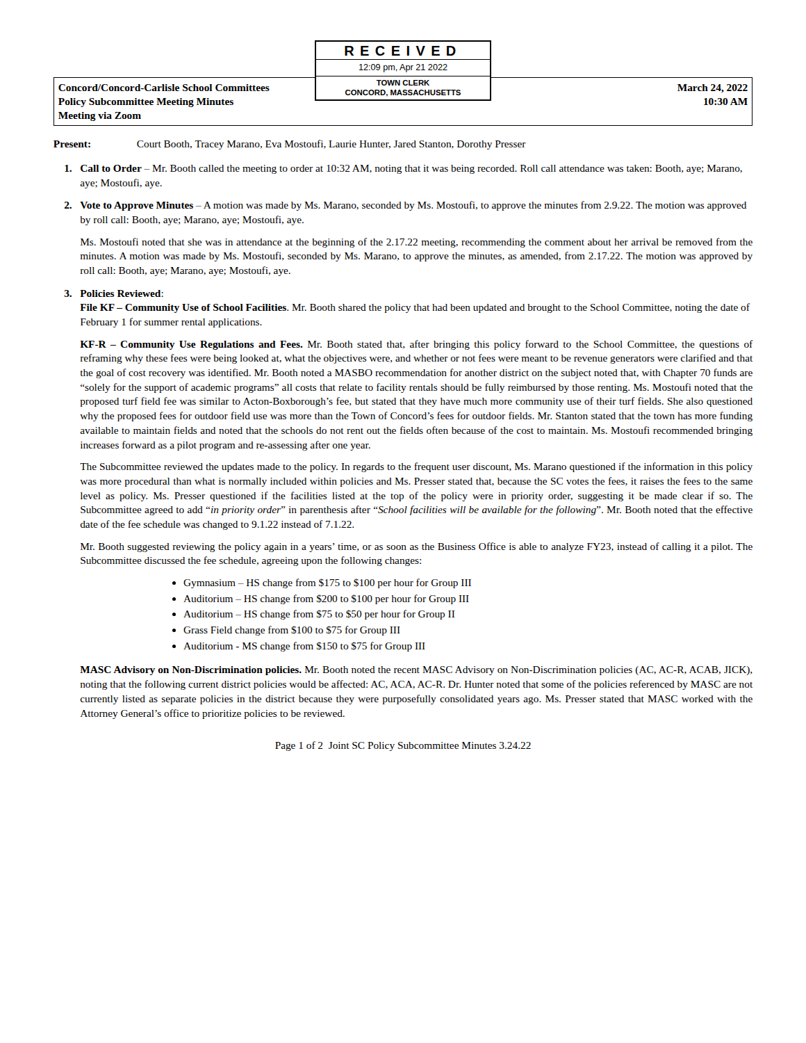RECEIVED
12:09 pm, Apr 21 2022
TOWN CLERK
CONCORD, MASSACHUSETTS
| Concord/Concord-Carlisle School Committees Policy Subcommittee Meeting Minutes Meeting via Zoom | | March 24, 2022 10:30 AM |
Present: Court Booth, Tracey Marano, Eva Mostoufi, Laurie Hunter, Jared Stanton, Dorothy Presser
Call to Order – Mr. Booth called the meeting to order at 10:32 AM, noting that it was being recorded. Roll call attendance was taken: Booth, aye; Marano, aye; Mostoufi, aye.
Vote to Approve Minutes – A motion was made by Ms. Marano, seconded by Ms. Mostoufi, to approve the minutes from 2.9.22. The motion was approved by roll call: Booth, aye; Marano, aye; Mostoufi, aye.
Ms. Mostoufi noted that she was in attendance at the beginning of the 2.17.22 meeting, recommending the comment about her arrival be removed from the minutes. A motion was made by Ms. Mostoufi, seconded by Ms. Marano, to approve the minutes, as amended, from 2.17.22. The motion was approved by roll call: Booth, aye; Marano, aye; Mostoufi, aye.
Policies Reviewed:
File KF – Community Use of School Facilities. Mr. Booth shared the policy that had been updated and brought to the School Committee, noting the date of February 1 for summer rental applications.
KF-R – Community Use Regulations and Fees. Mr. Booth stated that, after bringing this policy forward to the School Committee, the questions of reframing why these fees were being looked at, what the objectives were, and whether or not fees were meant to be revenue generators were clarified and that the goal of cost recovery was identified. Mr. Booth noted a MASBO recommendation for another district on the subject noted that, with Chapter 70 funds are “solely for the support of academic programs” all costs that relate to facility rentals should be fully reimbursed by those renting. Ms. Mostoufi noted that the proposed turf field fee was similar to Acton-Boxborough’s fee, but stated that they have much more community use of their turf fields. She also questioned why the proposed fees for outdoor field use was more than the Town of Concord’s fees for outdoor fields. Mr. Stanton stated that the town has more funding available to maintain fields and noted that the schools do not rent out the fields often because of the cost to maintain. Ms. Mostoufi recommended bringing increases forward as a pilot program and re-assessing after one year.
The Subcommittee reviewed the updates made to the policy. In regards to the frequent user discount, Ms. Marano questioned if the information in this policy was more procedural than what is normally included within policies and Ms. Presser stated that, because the SC votes the fees, it raises the fees to the same level as policy. Ms. Presser questioned if the facilities listed at the top of the policy were in priority order, suggesting it be made clear if so. The Subcommittee agreed to add “in priority order” in parenthesis after “School facilities will be available for the following”. Mr. Booth noted that the effective date of the fee schedule was changed to 9.1.22 instead of 7.1.22.
Mr. Booth suggested reviewing the policy again in a years’ time, or as soon as the Business Office is able to analyze FY23, instead of calling it a pilot. The Subcommittee discussed the fee schedule, agreeing upon the following changes:
Gymnasium – HS change from $175 to $100 per hour for Group III
Auditorium – HS change from $200 to $100 per hour for Group III
Auditorium – HS change from $75 to $50 per hour for Group II
Grass Field change from $100 to $75 for Group III
Auditorium - MS change from $150 to $75 for Group III
MASC Advisory on Non-Discrimination policies. Mr. Booth noted the recent MASC Advisory on Non-Discrimination policies (AC, AC-R, ACAB, JICK), noting that the following current district policies would be affected: AC, ACA, AC-R. Dr. Hunter noted that some of the policies referenced by MASC are not currently listed as separate policies in the district because they were purposefully consolidated years ago. Ms. Presser stated that MASC worked with the Attorney General’s office to prioritize policies to be reviewed.
Page 1 of 2 Joint SC Policy Subcommittee Minutes 3.24.22